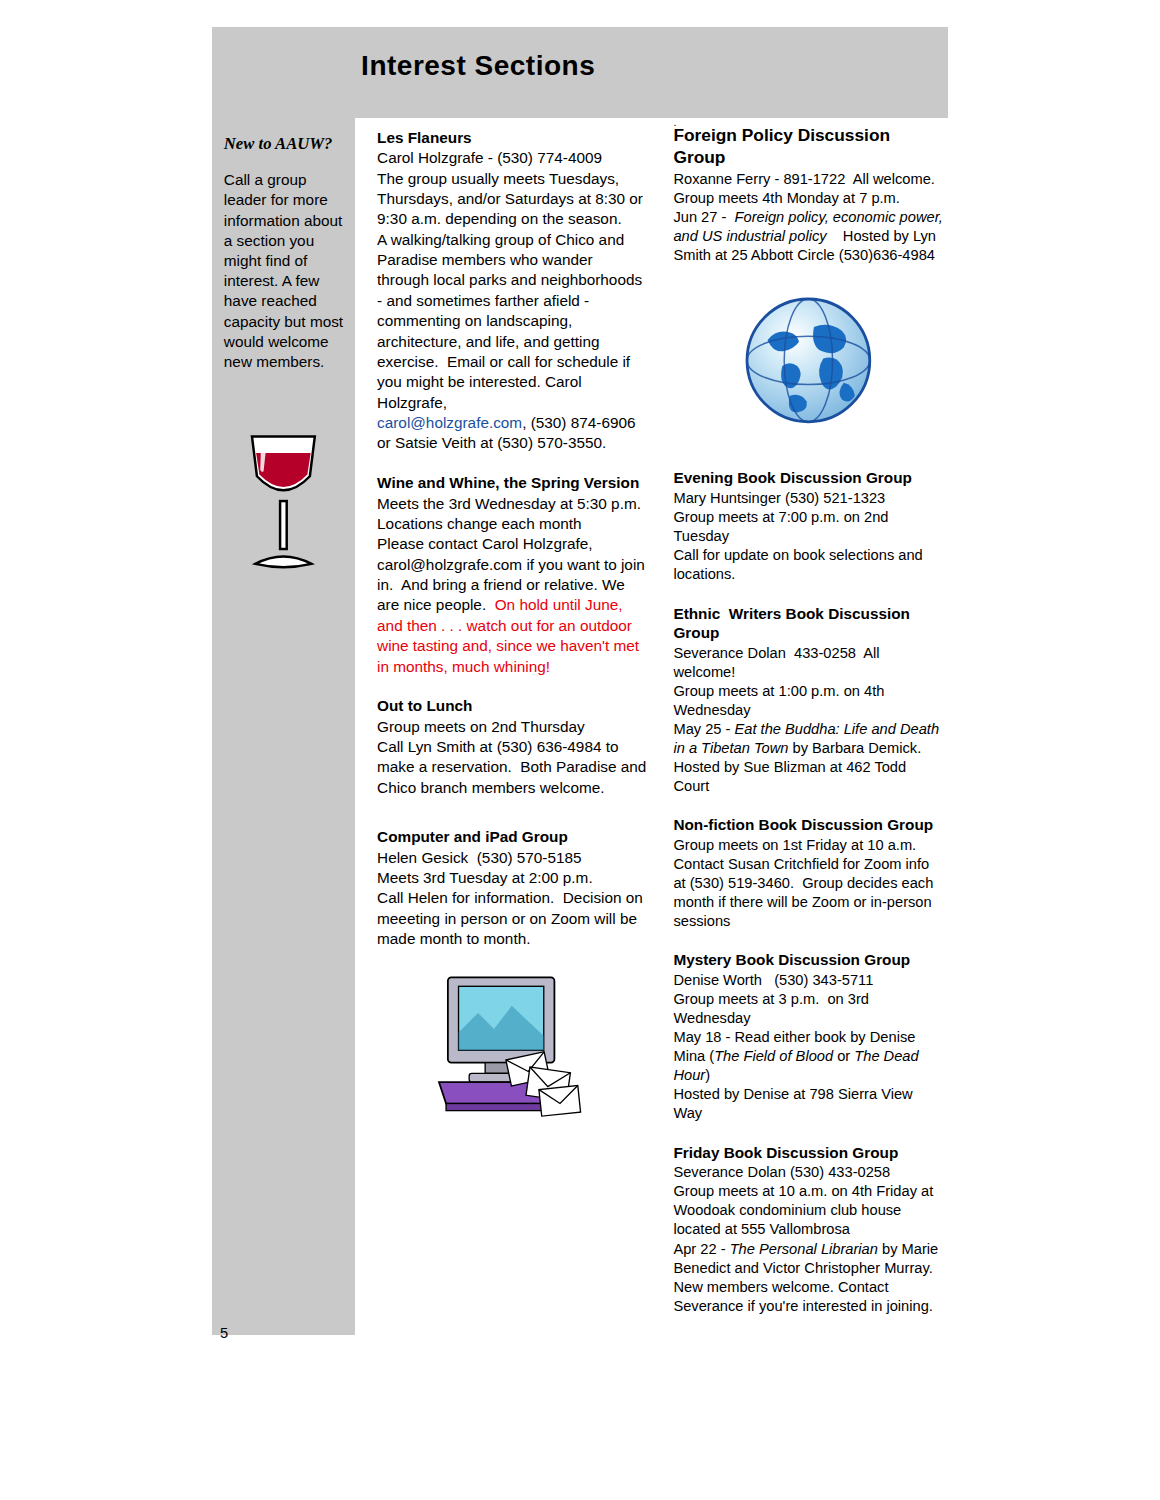Interest Sections
New to AAUW?
Call a group leader for more information about a section you might find of interest. A few have reached capacity but most would welcome new members.
Les Flaneurs
Carol Holzgrafe - (530) 774-4009
The group usually meets Tuesdays, Thursdays, and/or Saturdays at 8:30 or 9:30 a.m. depending on the season.
A walking/talking group of Chico and Paradise members who wander through local parks and neighborhoods - and sometimes farther afield - commenting on landscaping, architecture, and life, and getting exercise. Email or call for schedule if you might be interested. Carol Holzgrafe,
carol@holzgrafe.com, (530) 874-6906 or Satsie Veith at (530) 570-3550.
Wine and Whine, the Spring Version
Meets the 3rd Wednesday at 5:30 p.m.
Locations change each month
Please contact Carol Holzgrafe, carol@holzgrafe.com if you want to join in. And bring a friend or relative. We are nice people. On hold until June, and then . . . watch out for an outdoor wine tasting and, since we haven't met in months, much whining!
Out to Lunch
Group meets on 2nd Thursday
Call Lyn Smith at (530) 636-4984 to make a reservation. Both Paradise and Chico branch members welcome.
Computer and iPad Group
Helen Gesick (530) 570-5185
Meets 3rd Tuesday at 2:00 p.m.
Call Helen for information. Decision on meeeting in person or on Zoom will be made month to month.
.
Foreign Policy Discussion Group
Roxanne Ferry - 891-1722 All welcome.
Group meets 4th Monday at 7 p.m.
Jun 27 - Foreign policy, economic power, and US industrial policy Hosted by Lyn Smith at 25 Abbott Circle (530)636-4984
Evening Book Discussion Group
Mary Huntsinger (530) 521-1323
Group meets at 7:00 p.m. on 2nd Tuesday
Call for update on book selections and locations.
Ethnic Writers Book Discussion Group
Severance Dolan 433-0258 All welcome!
Group meets at 1:00 p.m. on 4th Wednesday
May 25 - Eat the Buddha: Life and Death in a Tibetan Town by Barbara Demick. Hosted by Sue Blizman at 462 Todd Court
Non-fiction Book Discussion Group
Group meets on 1st Friday at 10 a.m.
Contact Susan Critchfield for Zoom info at (530) 519-3460. Group decides each month if there will be Zoom or in-person sessions
Mystery Book Discussion Group
Denise Worth (530) 343-5711
Group meets at 3 p.m. on 3rd Wednesday
May 18 - Read either book by Denise Mina (The Field of Blood or The Dead Hour)
Hosted by Denise at 798 Sierra View Way
Friday Book Discussion Group
Severance Dolan (530) 433-0258
Group meets at 10 a.m. on 4th Friday at Woodoak condominium club house located at 555 Vallombrosa
Apr 22 - The Personal Librarian by Marie Benedict and Victor Christopher Murray. New members welcome. Contact Severance if you're interested in joining.
5